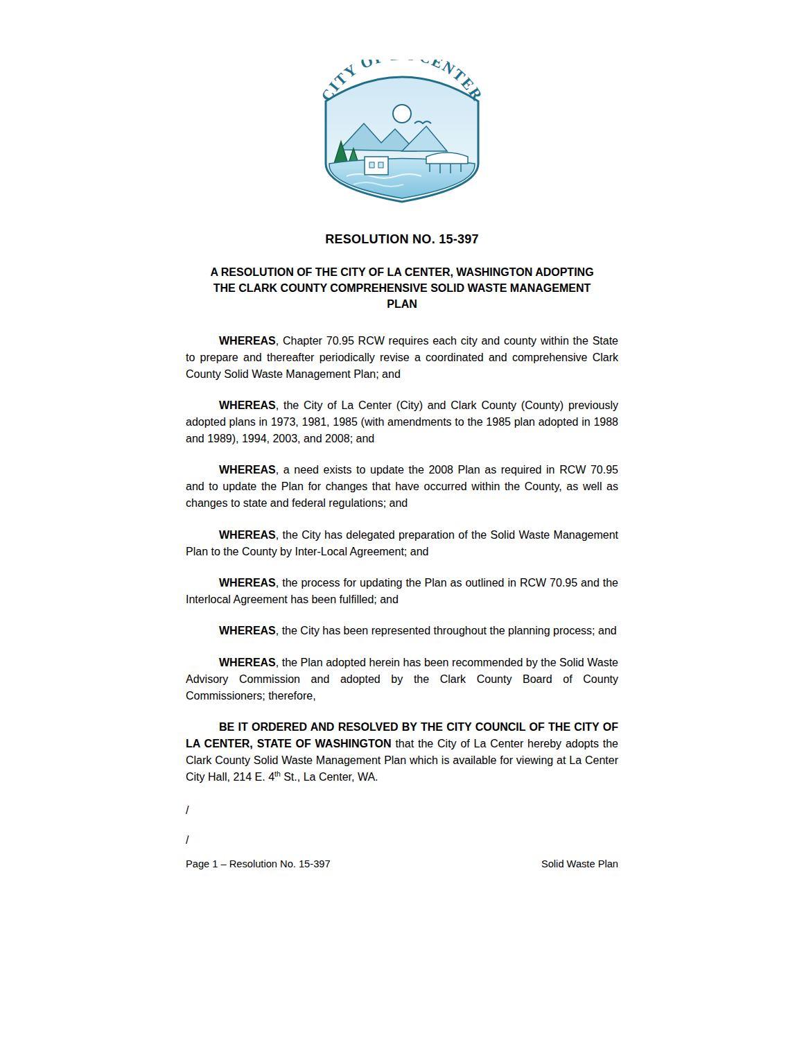CITY OF LA CENTER
RESOLUTION NO. 15-397
A RESOLUTION OF THE CITY OF LA CENTER, WASHINGTON ADOPTING THE CLARK COUNTY COMPREHENSIVE SOLID WASTE MANAGEMENT PLAN
WHEREAS, Chapter 70.95 RCW requires each city and county within the State to prepare and thereafter periodically revise a coordinated and comprehensive Clark County Solid Waste Management Plan; and
WHEREAS, the City of La Center (City) and Clark County (County) previously adopted plans in 1973, 1981, 1985 (with amendments to the 1985 plan adopted in 1988 and 1989), 1994, 2003, and 2008; and
WHEREAS, a need exists to update the 2008 Plan as required in RCW 70.95 and to update the Plan for changes that have occurred within the County, as well as changes to state and federal regulations; and
WHEREAS, the City has delegated preparation of the Solid Waste Management Plan to the County by Inter-Local Agreement; and
WHEREAS, the process for updating the Plan as outlined in RCW 70.95 and the Interlocal Agreement has been fulfilled; and
WHEREAS, the City has been represented throughout the planning process; and
WHEREAS, the Plan adopted herein has been recommended by the Solid Waste Advisory Commission and adopted by the Clark County Board of County Commissioners; therefore,
BE IT ORDERED AND RESOLVED BY THE CITY COUNCIL OF THE CITY OF LA CENTER, STATE OF WASHINGTON that the City of La Center hereby adopts the Clark County Solid Waste Management Plan which is available for viewing at La Center City Hall, 214 E. 4th St., La Center, WA.
/
/
Page 1 – Resolution No. 15-397 Solid Waste Plan